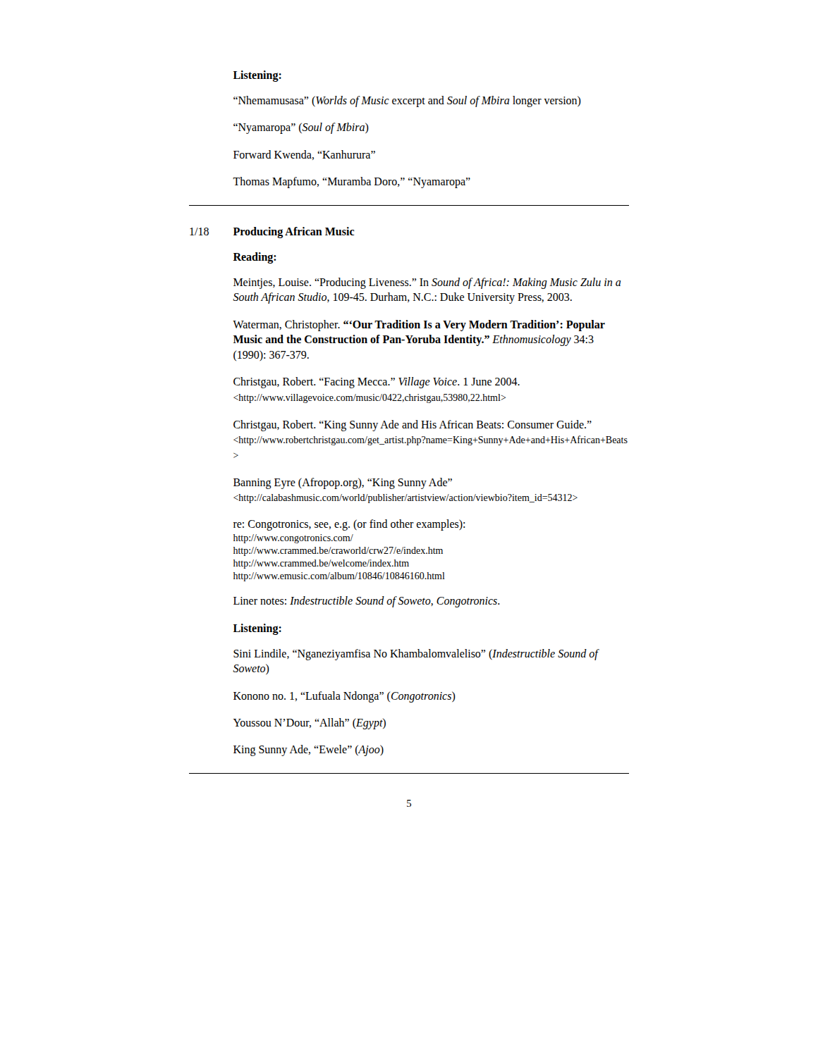Listening:
“Nhemamusasa” (Worlds of Music excerpt and Soul of Mbira longer version)
“Nyamaropa” (Soul of Mbira)
Forward Kwenda, “Kanhurura”
Thomas Mapfumo, “Muramba Doro,” “Nyamaropa”
1/18
Producing African Music
Reading:
Meintjes, Louise. “Producing Liveness.” In Sound of Africa!: Making Music Zulu in a South African Studio, 109-45. Durham, N.C.: Duke University Press, 2003.
Waterman, Christopher. “‘Our Tradition Is a Very Modern Tradition’: Popular Music and the Construction of Pan-Yoruba Identity.” Ethnomusicology 34:3 (1990): 367-379.
Christgau, Robert. “Facing Mecca.” Village Voice. 1 June 2004.
<http://www.villagevoice.com/music/0422,christgau,53980,22.html>
Christgau, Robert. “King Sunny Ade and His African Beats: Consumer Guide.”
<http://www.robertchristgau.com/get_artist.php?name=King+Sunny+Ade+and+His+African+Beats>
Banning Eyre (Afropop.org), “King Sunny Ade”
<http://calabashmusic.com/world/publisher/artistview/action/viewbio?item_id=54312>
re: Congotronics, see, e.g. (or find other examples):
http://www.congotronics.com/
http://www.crammed.be/craworld/crw27/e/index.htm
http://www.crammed.be/welcome/index.htm
http://www.emusic.com/album/10846/10846160.html
Liner notes: Indestructible Sound of Soweto, Congotronics.
Listening:
Sini Lindile, “Nganeziyamfisa No Khambalomvaleliso” (Indestructible Sound of Soweto)
Konono no. 1, “Lufuala Ndonga” (Congotronics)
Youssou N’Dour, “Allah” (Egypt)
King Sunny Ade, “Ewele” (Ajoo)
5